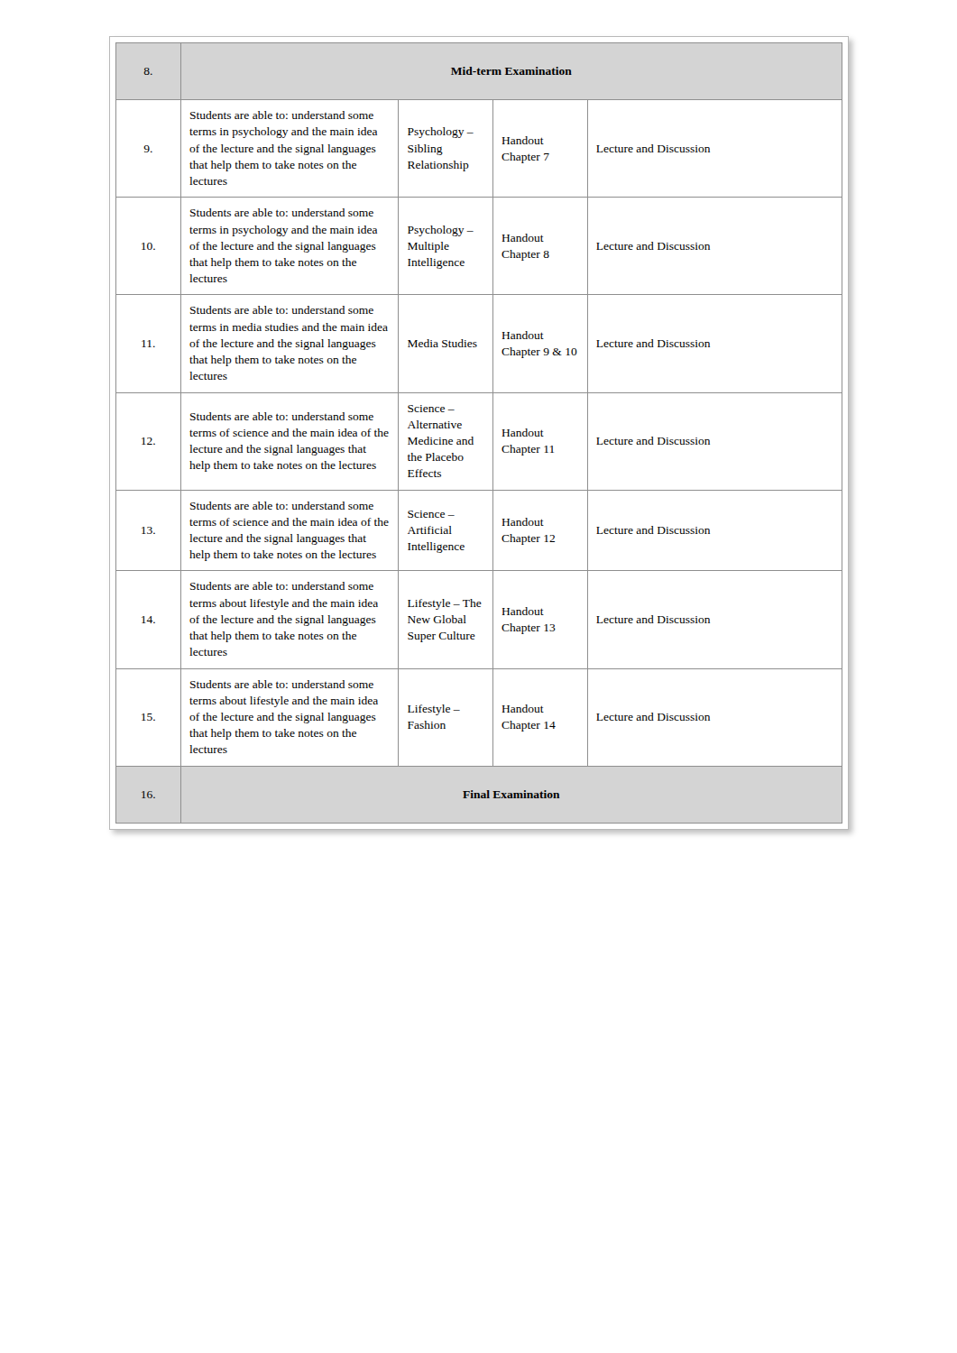| 8. | Mid-term Examination |
| 9. | Students are able to: understand some terms in psychology and the main idea of the lecture and the signal languages that help them to take notes on the lectures | Psychology – Sibling Relationship | Handout Chapter 7 | Lecture and Discussion |
| 10. | Students are able to: understand some terms in psychology and the main idea of the lecture and the signal languages that help them to take notes on the lectures | Psychology – Multiple Intelligence | Handout Chapter 8 | Lecture and Discussion |
| 11. | Students are able to: understand some terms in media studies and the main idea of the lecture and the signal languages that help them to take notes on the lectures | Media Studies | Handout Chapter 9 & 10 | Lecture and Discussion |
| 12. | Students are able to: understand some terms of science and the main idea of the lecture and the signal languages that help them to take notes on the lectures | Science – Alternative Medicine and the Placebo Effects | Handout Chapter 11 | Lecture and Discussion |
| 13. | Students are able to: understand some terms of science and the main idea of the lecture and the signal languages that help them to take notes on the lectures | Science – Artificial Intelligence | Handout Chapter 12 | Lecture and Discussion |
| 14. | Students are able to: understand some terms about lifestyle and the main idea of the lecture and the signal languages that help them to take notes on the lectures | Lifestyle – The New Global Super Culture | Handout Chapter 13 | Lecture and Discussion |
| 15. | Students are able to: understand some terms about lifestyle and the main idea of the lecture and the signal languages that help them to take notes on the lectures | Lifestyle – Fashion | Handout Chapter 14 | Lecture and Discussion |
| 16. | Final Examination |